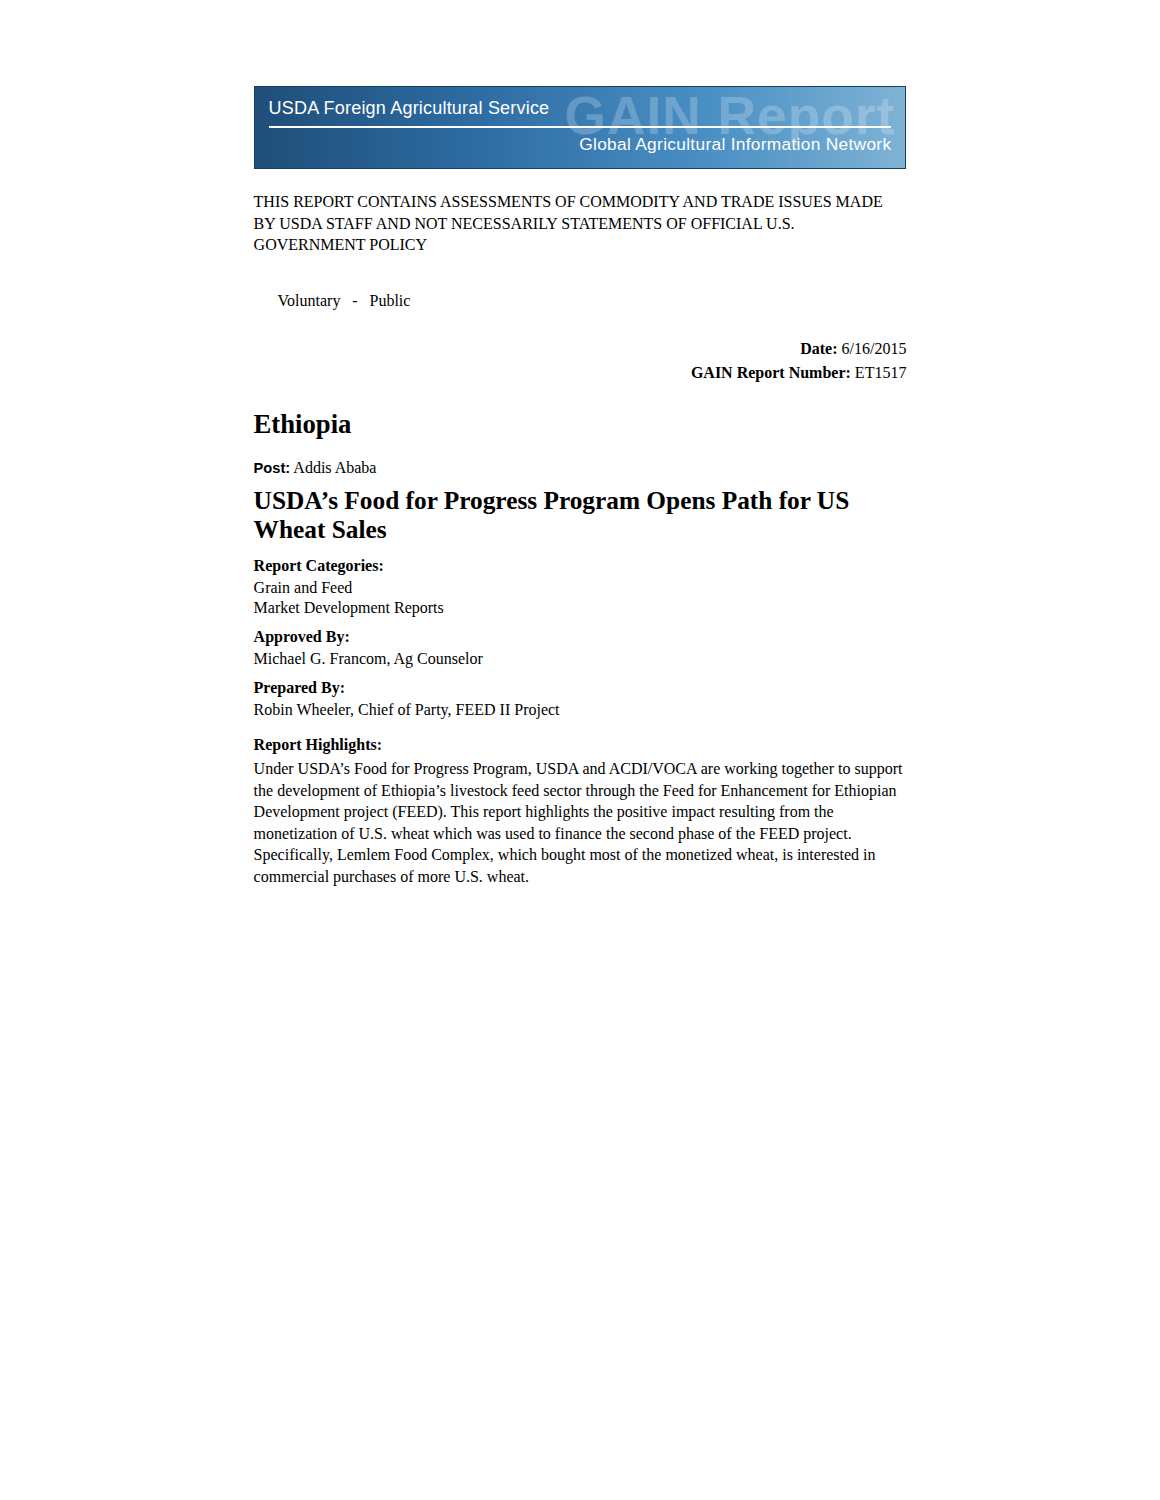GAIN Report
USDA Foreign Agricultural Service
Global Agricultural Information Network
This report contains assessments of commodity and trade issues made by USDA staff and not necessarily statements of official U.S. Government policy
Voluntary - Public
Date: 6/16/2015
GAIN Report Number: ET1517
Ethiopia
Post: Addis Ababa
USDA’s Food for Progress Program Opens Path for US Wheat Sales
Report Categories:
Grain and Feed Market Development Reports
Approved By:
Michael G. Francom, Ag Counselor
Prepared By:
Robin Wheeler, Chief of Party, FEED II Project
Report Highlights:
Under USDA’s Food for Progress Program, USDA and ACDI/VOCA are working together to support the development of Ethiopia’s livestock feed sector through the Feed for Enhancement for Ethiopian Development project (FEED). This report highlights the positive impact resulting from the monetization of U.S. wheat which was used to finance the second phase of the FEED project. Specifically, Lemlem Food Complex, which bought most of the monetized wheat, is interested in commercial purchases of more U.S. wheat.